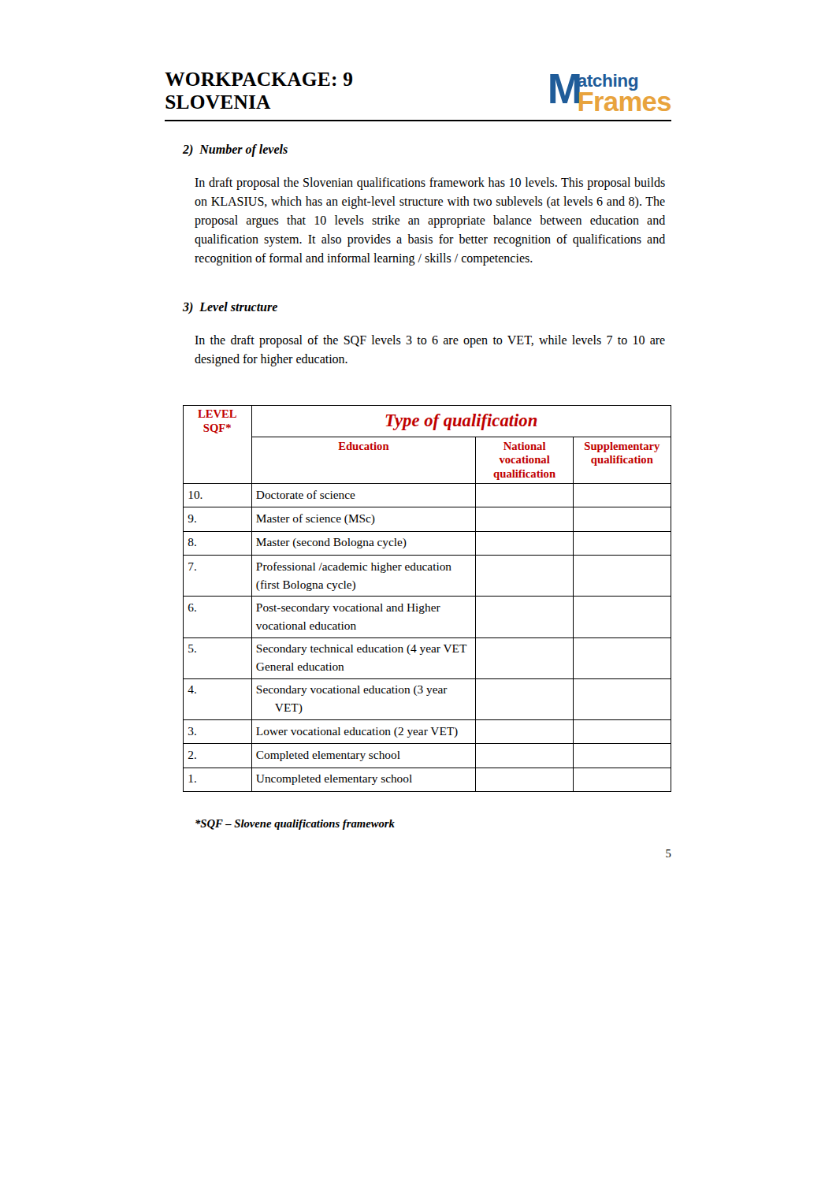WORKPACKAGE: 9
SLOVENIA
Matching Frames
2) Number of levels
In draft proposal the Slovenian qualifications framework has 10 levels. This proposal builds on KLASIUS, which has an eight-level structure with two sublevels (at levels 6 and 8). The proposal argues that 10 levels strike an appropriate balance between education and qualification system. It also provides a basis for better recognition of qualifications and recognition of formal and informal learning / skills / competencies.
3) Level structure
In the draft proposal of the SQF levels 3 to 6 are open to VET, while levels 7 to 10 are designed for higher education.
| LEVEL SQF* | Type of qualification |
| Education | National vocational qualification | Supplementary qualification |
| 10. | Doctorate of science | | |
| 9. | Master of science (MSc) | | |
| 8. | Master (second Bologna cycle) | | |
| 7. | Professional /academic higher education (first Bologna cycle) | | |
| 6. | Post-secondary vocational and Higher vocational education | | |
| 5. | Secondary technical education (4 year VET General education | | |
| 4. | Secondary vocational education (3 year VET) | | |
| 3. | Lower vocational education (2 year VET) | | |
| 2. | Completed elementary school | | |
| 1. | Uncompleted elementary school | | |
*SQF – Slovene qualifications framework
5